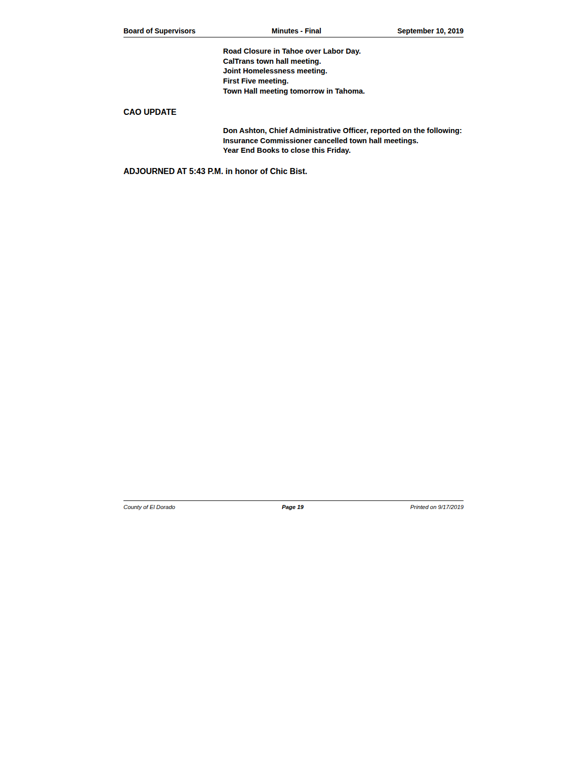Board of Supervisors
Minutes - Final
September 10, 2019
Road Closure in Tahoe over Labor Day.
CalTrans town hall meeting.
Joint Homelessness meeting.
First Five meeting.
Town Hall meeting tomorrow in Tahoma.
CAO UPDATE
Don Ashton, Chief Administrative Officer, reported on the following:
Insurance Commissioner cancelled town hall meetings.
Year End Books to close this Friday.
ADJOURNED AT 5:43 P.M. in honor of Chic Bist.
County of El Dorado
Page 19
Printed on 9/17/2019